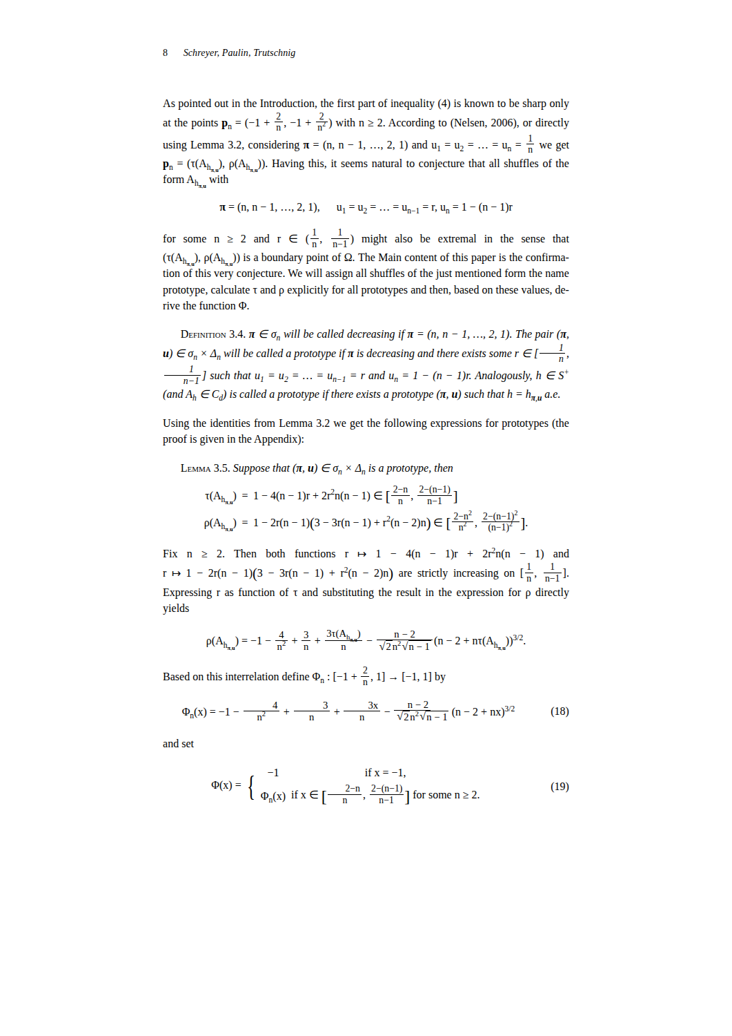8 Schreyer, Paulin, Trutschnig
As pointed out in the Introduction, the first part of inequality (4) is known to be sharp only at the points pn = (−1 + 2 n, −1 + 2 n2) with n ≥ 2. According to (Nelsen, 2006), or directly using Lemma 3.2, considering π = (n, n − 1, …, 2, 1) and u1 = u2 = … = un = 1 n we get pn = (τ(Ahπ,u), ρ(Ahπ,u)). Having this, it seems natural to conjecture that all shuffles of the form Ahπ,u with
π = (n, n − 1, …, 2, 1), u1 = u2 = … = un−1 = r, un = 1 − (n − 1)r
for some n ≥ 2 and r ∈ (1 n, 1 n−1) might also be extremal in the sense that (τ(Ahπ,u), ρ(Ahπ,u)) is a boundary point of Ω. The Main content of this paper is the confirmation of this very conjecture. We will assign all shuffles of the just mentioned form the name prototype, calculate τ and ρ explicitly for all prototypes and then, based on these values, derive the function Φ.
Definition 3.4. π ∈ σn will be called decreasing if π = (n, n − 1, …, 2, 1). The pair (π, u) ∈ σn × Δn will be called a prototype if π is decreasing and there exists some r ∈ [1 n, 1 n−1] such that u1 = u2 = … = un−1 = r and un = 1 − (n − 1)r. Analogously, h ∈ S+ (and Ah ∈ Cd) is called a prototype if there exists a prototype (π, u) such that h = hπ,u a.e.
Using the identities from Lemma 3.2 we get the following expressions for prototypes (the proof is given in the Appendix):
Lemma 3.5. Suppose that (π, u) ∈ σn × Δn is a prototype, then
| τ(A h π , u ) | = | 1 − 4(n − 1)r + 2r 2 n(n − 1) ∈ [ 2−n n , 2−(n−1) n−1 ] |
| ρ(A h π , u ) | = | 1 − 2r(n − 1) ( 3 − 3r(n − 1) + r 2 (n − 2)n ) ∈ [ 2−n 2 n 2 , 2−(n−1) 2 (n−1) 2 ] . |
Fix n ≥ 2. Then both functions r ↦ 1 − 4(n − 1)r + 2r2n(n − 1) and r ↦ 1 − 2r(n − 1)(3 − 3r(n − 1) + r2(n − 2)n) are strictly increasing on [1 n, 1 n−1]. Expressing r as function of τ and substituting the result in the expression for ρ directly yields
ρ(Ahπ,u) = −1 − 4 n2 + 3 n + 3τ(Ahπ,u) n − n − 22n2n − 1(n − 2 + nτ(Ahπ,u))3/2.
Based on this interrelation define Φn : [−1 + 2 n, 1] → [−1, 1] by
Φn(x) = −1 − 4 n2 + 3 n + 3x n − n − 22n2n − 1(n − 2 + nx)3/2
(18)
and set
Φ(x) = {
| −1 | if x = −1, |
| Φ n (x) | if x ∈ [ 2−n n , 2−(n−1) n−1 ] for some n ≥ 2. |
(19)